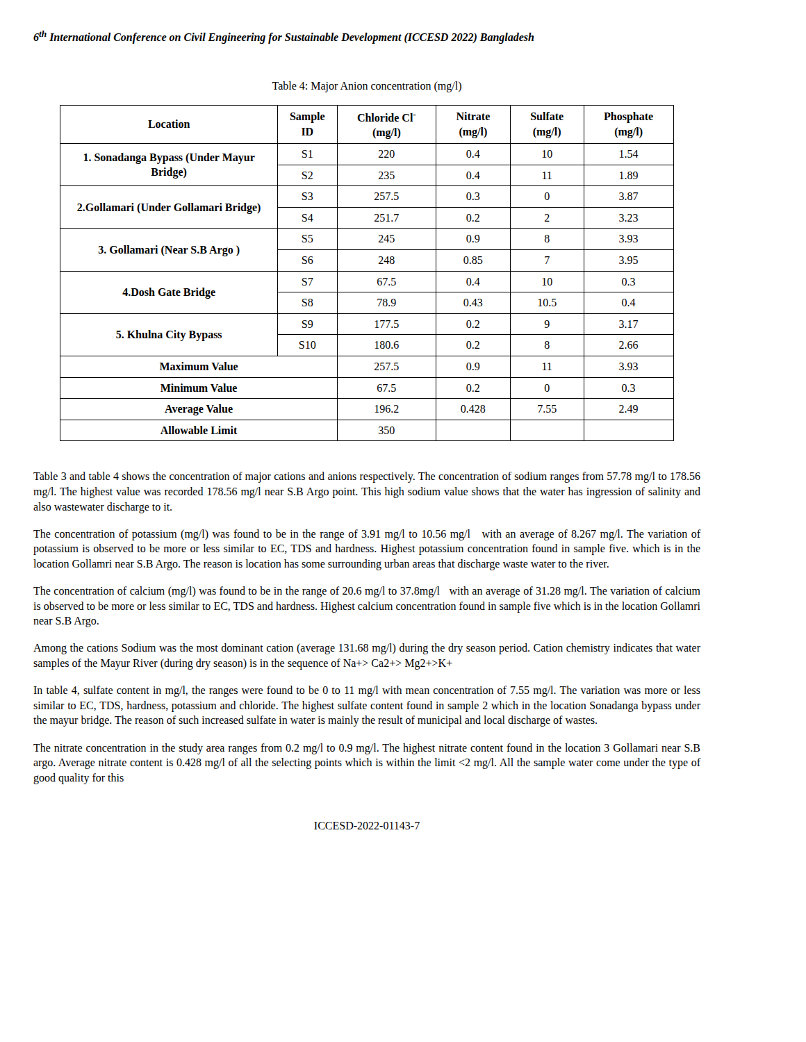6th International Conference on Civil Engineering for Sustainable Development (ICCESD 2022) Bangladesh
Table 4: Major Anion concentration (mg/l)
| Location | Sample ID | Chloride Cl - (mg/l) | Nitrate (mg/l) | Sulfate (mg/l) | Phosphate (mg/l) |
| --- | --- | --- | --- | --- | --- |
| 1. Sonadanga Bypass (Under Mayur Bridge) | S1 | 220 | 0.4 | 10 | 1.54 |
| S2 | 235 | 0.4 | 11 | 1.89 |
| 2.Gollamari (Under Gollamari Bridge) | S3 | 257.5 | 0.3 | 0 | 3.87 |
| S4 | 251.7 | 0.2 | 2 | 3.23 |
| 3. Gollamari (Near S.B Argo ) | S5 | 245 | 0.9 | 8 | 3.93 |
| S6 | 248 | 0.85 | 7 | 3.95 |
| 4.Dosh Gate Bridge | S7 | 67.5 | 0.4 | 10 | 0.3 |
| S8 | 78.9 | 0.43 | 10.5 | 0.4 |
| 5. Khulna City Bypass | S9 | 177.5 | 0.2 | 9 | 3.17 |
| S10 | 180.6 | 0.2 | 8 | 2.66 |
| Maximum Value | 257.5 | 0.9 | 11 | 3.93 |
| Minimum Value | 67.5 | 0.2 | 0 | 0.3 |
| Average Value | 196.2 | 0.428 | 7.55 | 2.49 |
| Allowable Limit | 350 | | | |
Table 3 and table 4 shows the concentration of major cations and anions respectively. The concentration of sodium ranges from 57.78 mg/l to 178.56 mg/l. The highest value was recorded 178.56 mg/l near S.B Argo point. This high sodium value shows that the water has ingression of salinity and also wastewater discharge to it.
The concentration of potassium (mg/l) was found to be in the range of 3.91 mg/l to 10.56 mg/l with an average of 8.267 mg/l. The variation of potassium is observed to be more or less similar to EC, TDS and hardness. Highest potassium concentration found in sample five. which is in the location Gollamri near S.B Argo. The reason is location has some surrounding urban areas that discharge waste water to the river.
The concentration of calcium (mg/l) was found to be in the range of 20.6 mg/l to 37.8mg/l with an average of 31.28 mg/l. The variation of calcium is observed to be more or less similar to EC, TDS and hardness. Highest calcium concentration found in sample five which is in the location Gollamri near S.B Argo.
Among the cations Sodium was the most dominant cation (average 131.68 mg/l) during the dry season period. Cation chemistry indicates that water samples of the Mayur River (during dry season) is in the sequence of Na+> Ca2+> Mg2+>K+
In table 4, sulfate content in mg/l, the ranges were found to be 0 to 11 mg/l with mean concentration of 7.55 mg/l. The variation was more or less similar to EC, TDS, hardness, potassium and chloride. The highest sulfate content found in sample 2 which in the location Sonadanga bypass under the mayur bridge. The reason of such increased sulfate in water is mainly the result of municipal and local discharge of wastes.
The nitrate concentration in the study area ranges from 0.2 mg/l to 0.9 mg/l. The highest nitrate content found in the location 3 Gollamari near S.B argo. Average nitrate content is 0.428 mg/l of all the selecting points which is within the limit <2 mg/l. All the sample water come under the type of good quality for this
ICCESD-2022-01143-7